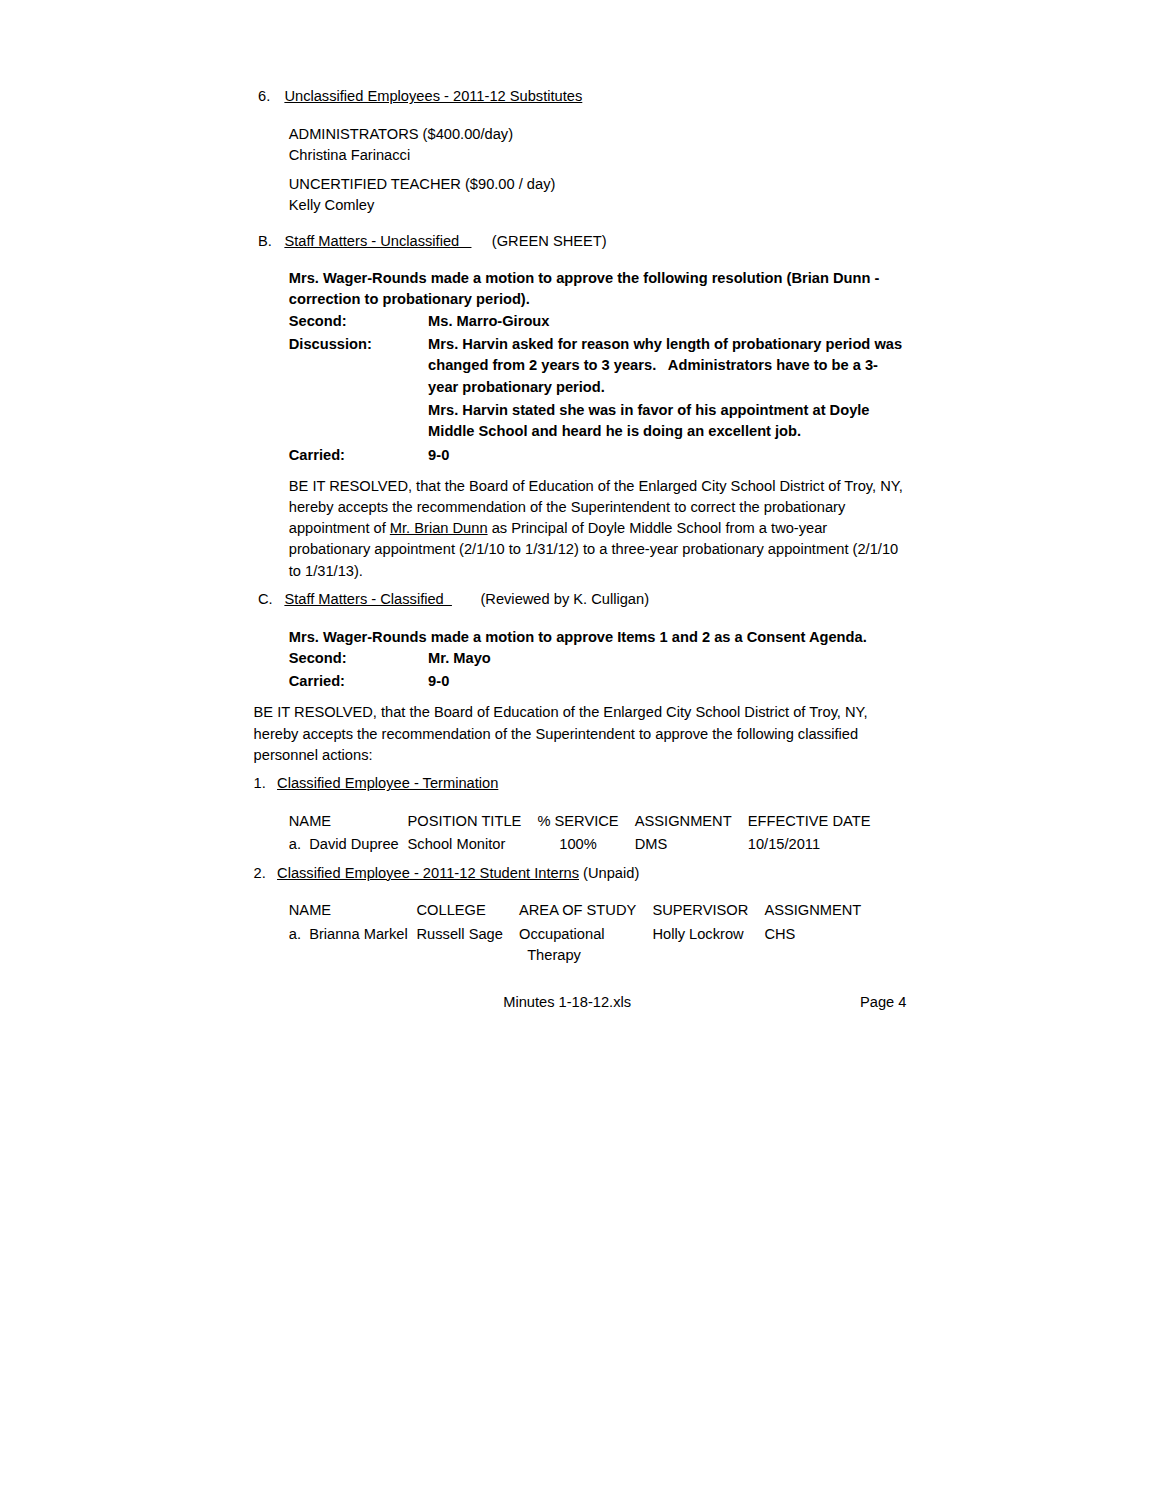6.
Unclassified Employees - 2011-12 Substitutes
ADMINISTRATORS ($400.00/day)
Christina Farinacci
UNCERTIFIED TEACHER ($90.00 / day)
Kelly Comley
B.
Staff Matters - Unclassified (GREEN SHEET)
Mrs. Wager-Rounds made a motion to approve the following resolution (Brian Dunn - correction to probationary period).
| Second: | Ms. Marro-Giroux |
| Discussion: | Mrs. Harvin asked for reason why length of probationary period was changed from 2 years to 3 years. Administrators have to be a 3-year probationary period. |
| | Mrs. Harvin stated she was in favor of his appointment at Doyle Middle School and heard he is doing an excellent job. |
| Carried: | 9-0 |
BE IT RESOLVED, that the Board of Education of the Enlarged City School District of Troy, NY, hereby accepts the recommendation of the Superintendent to correct the probationary appointment of Mr. Brian Dunn as Principal of Doyle Middle School from a two-year probationary appointment (2/1/10 to 1/31/12) to a three-year probationary appointment (2/1/10 to 1/31/13).
C.
Staff Matters - Classified (Reviewed by K. Culligan)
Mrs. Wager-Rounds made a motion to approve Items 1 and 2 as a Consent Agenda.
| Second: | Mr. Mayo |
| Carried: | 9-0 |
BE IT RESOLVED, that the Board of Education of the Enlarged City School District of Troy, NY, hereby accepts the recommendation of the Superintendent to approve the following classified personnel actions:
1.
Classified Employee - Termination
| NAME | POSITION TITLE | % SERVICE | ASSIGNMENT | EFFECTIVE DATE |
| a. David Dupree | School Monitor | 100% | DMS | 10/15/2011 |
2.
Classified Employee - 2011-12 Student Interns (Unpaid)
| NAME | COLLEGE | AREA OF STUDY | SUPERVISOR | ASSIGNMENT |
| a. Brianna Markel | Russell Sage | Occupational Therapy | Holly Lockrow | CHS |
Minutes 1-18-12.xls
Page 4